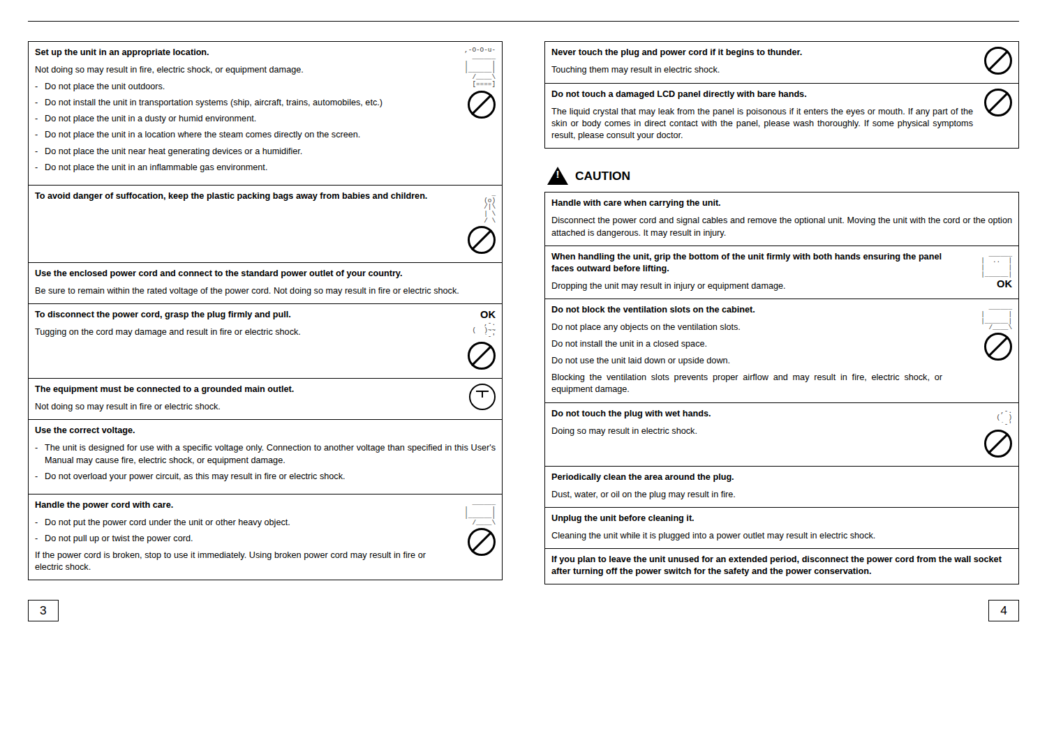| Set up the unit in an appropriate location. Not doing so may result in fire, electric shock, or equipment damage. Do not place the unit outdoors. Do not install the unit in transportation systems (ship, aircraft, trains, automobiles, etc.) Do not place the unit in a dusty or humid environment. Do not place the unit in a location where the steam comes directly on the screen. Do not place the unit near heat generating devices or a humidifier. Do not place the unit in an inflammable gas environment. ,-O-O-u- ______ / / /______/ /____\ [====] |
| To avoid danger of suffocation, keep the plastic packing bags away from babies and children. _ (o) //\ / \ / \ |
| Use the enclosed power cord and connect to the standard power outlet of your country. Be sure to remain within the rated voltage of the power cord. Not doing so may result in fire or electric shock. |
| To disconnect the power cord, grasp the plug firmly and pull. Tugging on the cord may damage and result in fire or electric shock. OK ,-. ( )~~ `-' |
| The equipment must be connected to a grounded main outlet. Not doing so may result in fire or electric shock. |
| Use the correct voltage. The unit is designed for use with a specific voltage only. Connection to another voltage than specified in this User's Manual may cause fire, electric shock, or equipment damage. Do not overload your power circuit, as this may result in fire or electric shock. |
| Handle the power cord with care. Do not put the power cord under the unit or other heavy object. Do not pull up or twist the power cord. If the power cord is broken, stop to use it immediately. Using broken power cord may result in fire or electric shock. ______ / / /______/ /____\ |
| Never touch the plug and power cord if it begins to thunder. Touching them may result in electric shock. |
| Do not touch a damaged LCD panel directly with bare hands. The liquid crystal that may leak from the panel is poisonous if it enters the eyes or mouth. If any part of the skin or body comes in direct contact with the panel, please wash thoroughly. If some physical symptoms result, please consult your doctor. |
CAUTION
| Handle with care when carrying the unit. Disconnect the power cord and signal cables and remove the optional unit. Moving the unit with the cord or the option attached is dangerous. It may result in injury. |
| When handling the unit, grip the bottom of the unit firmly with both hands ensuring the panel faces outward before lifting. Dropping the unit may result in injury or equipment damage. ______ / .. / / / /______/ OK |
| Do not block the ventilation slots on the cabinet. Do not place any objects on the ventilation slots. Do not install the unit in a closed space. Do not use the unit laid down or upside down. Blocking the ventilation slots prevents proper airflow and may result in fire, electric shock, or equipment damage. ______ / / /______/ /____\ |
| Do not touch the plug with wet hands. Doing so may result in electric shock. ,-. ( ) `-' |
| Periodically clean the area around the plug. Dust, water, or oil on the plug may result in fire. |
| Unplug the unit before cleaning it. Cleaning the unit while it is plugged into a power outlet may result in electric shock. |
| If you plan to leave the unit unused for an extended period, disconnect the power cord from the wall socket after turning off the power switch for the safety and the power conservation. |
3
4